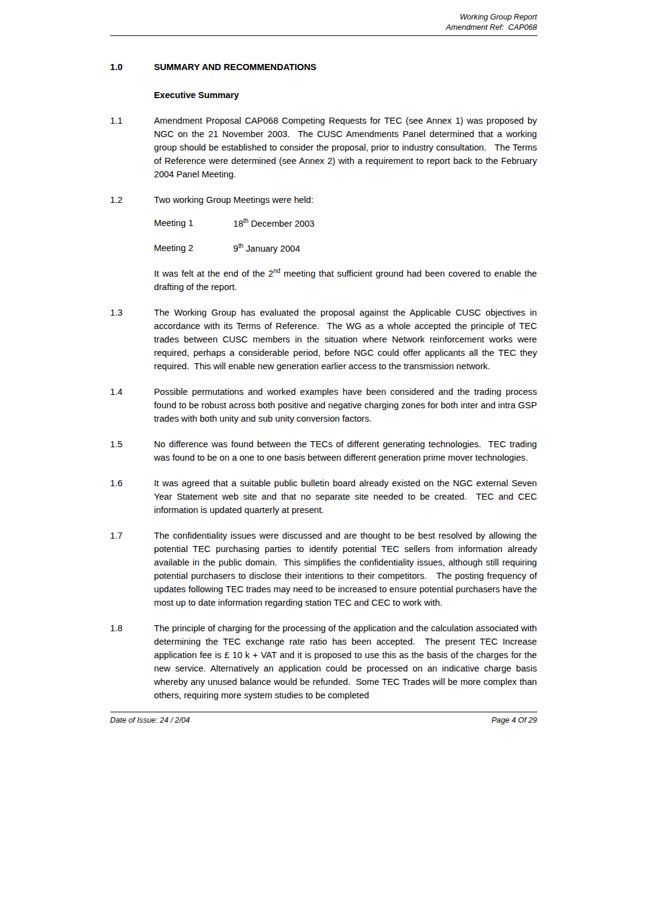Working Group ReportAmendment Ref: CAP068
1.0 SUMMARY AND RECOMMENDATIONS
Executive Summary
1.1 Amendment Proposal CAP068 Competing Requests for TEC (see Annex 1) was proposed by NGC on the 21 November 2003. The CUSC Amendments Panel determined that a working group should be established to consider the proposal, prior to industry consultation. The Terms of Reference were determined (see Annex 2) with a requirement to report back to the February 2004 Panel Meeting.
1.2 Two working Group Meetings were held:
Meeting 118th December 2003
Meeting 29th January 2004
It was felt at the end of the 2nd meeting that sufficient ground had been covered to enable the drafting of the report.
1.3 The Working Group has evaluated the proposal against the Applicable CUSC objectives in accordance with its Terms of Reference. The WG as a whole accepted the principle of TEC trades between CUSC members in the situation where Network reinforcement works were required, perhaps a considerable period, before NGC could offer applicants all the TEC they required. This will enable new generation earlier access to the transmission network.
1.4 Possible permutations and worked examples have been considered and the trading process found to be robust across both positive and negative charging zones for both inter and intra GSP trades with both unity and sub unity conversion factors.
1.5 No difference was found between the TECs of different generating technologies. TEC trading was found to be on a one to one basis between different generation prime mover technologies.
1.6 It was agreed that a suitable public bulletin board already existed on the NGC external Seven Year Statement web site and that no separate site needed to be created. TEC and CEC information is updated quarterly at present.
1.7 The confidentiality issues were discussed and are thought to be best resolved by allowing the potential TEC purchasing parties to identify potential TEC sellers from information already available in the public domain. This simplifies the confidentiality issues, although still requiring potential purchasers to disclose their intentions to their competitors. The posting frequency of updates following TEC trades may need to be increased to ensure potential purchasers have the most up to date information regarding station TEC and CEC to work with.
1.8 The principle of charging for the processing of the application and the calculation associated with determining the TEC exchange rate ratio has been accepted. The present TEC Increase application fee is £ 10 k + VAT and it is proposed to use this as the basis of the charges for the new service. Alternatively an application could be processed on an indicative charge basis whereby any unused balance would be refunded. Some TEC Trades will be more complex than others, requiring more system studies to be completed
Date of Issue: 24 / 2/04 Page 4 Of 29